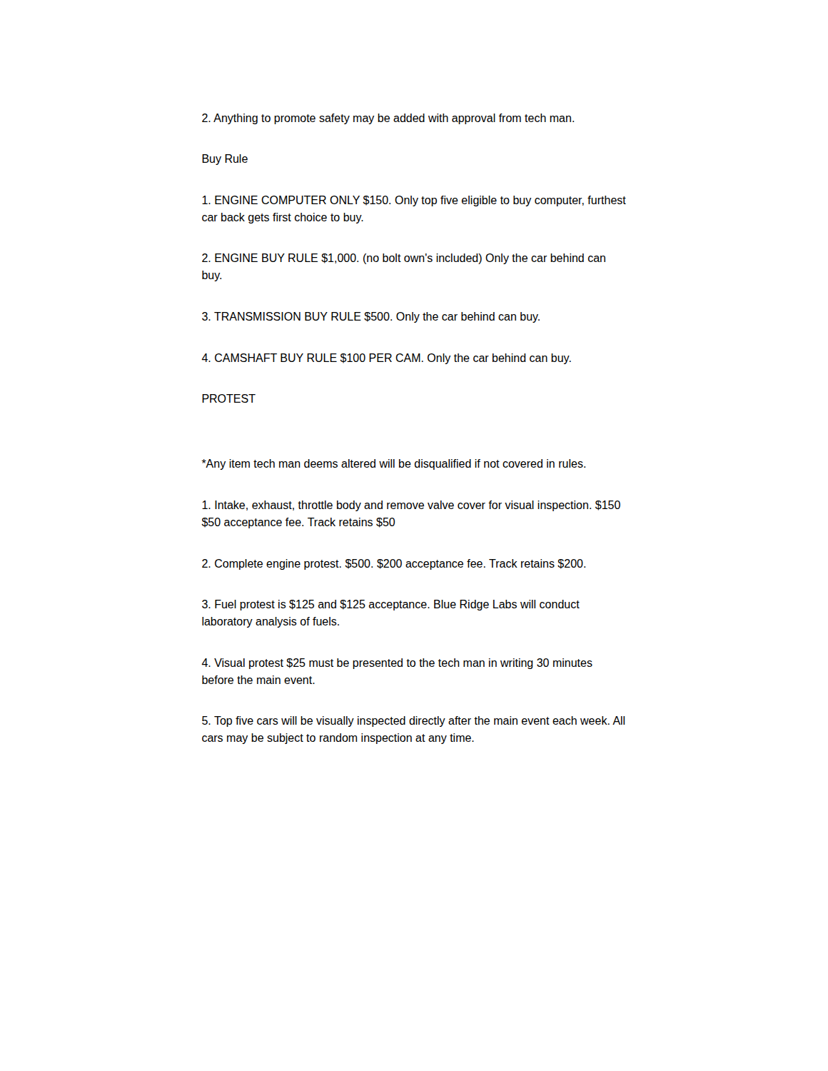2. Anything to promote safety may be added with approval from tech man.
Buy Rule
1. ENGINE COMPUTER ONLY $150. Only top five eligible to buy computer, furthest car back gets first choice to buy.
2. ENGINE BUY RULE $1,000. (no bolt own's included) Only the car behind can buy.
3. TRANSMISSION BUY RULE $500. Only the car behind can buy.
4. CAMSHAFT BUY RULE $100 PER CAM. Only the car behind can buy.
PROTEST
*Any item tech man deems altered will be disqualified if not covered in rules.
1. Intake, exhaust, throttle body and remove valve cover for visual inspection. $150 $50 acceptance fee. Track retains $50
2. Complete engine protest. $500. $200 acceptance fee. Track retains $200.
3. Fuel protest is $125 and $125 acceptance. Blue Ridge Labs will conduct laboratory analysis of fuels.
4. Visual protest $25 must be presented to the tech man in writing 30 minutes before the main event.
5. Top five cars will be visually inspected directly after the main event each week. All cars may be subject to random inspection at any time.